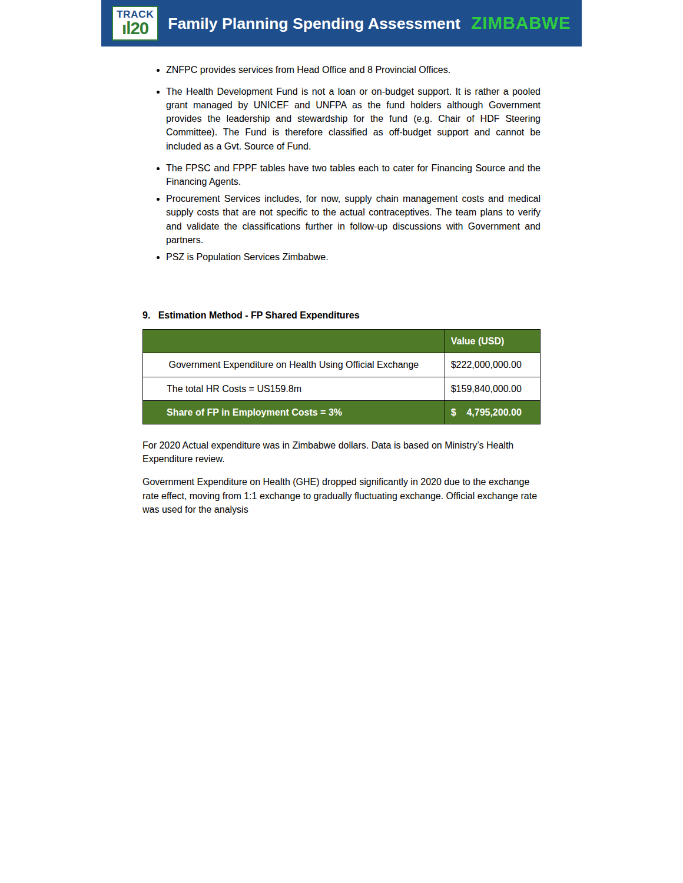TRACK ıl20
Family Planning Spending Assessment
ZIMBABWE
ZNFPC provides services from Head Office and 8 Provincial Offices.
The Health Development Fund is not a loan or on-budget support. It is rather a pooled grant managed by UNICEF and UNFPA as the fund holders although Government provides the leadership and stewardship for the fund (e.g. Chair of HDF Steering Committee). The Fund is therefore classified as off-budget support and cannot be included as a Gvt. Source of Fund.
The FPSC and FPPF tables have two tables each to cater for Financing Source and the Financing Agents.
Procurement Services includes, for now, supply chain management costs and medical supply costs that are not specific to the actual contraceptives. The team plans to verify and validate the classifications further in follow-up discussions with Government and partners.
PSZ is Population Services Zimbabwe.
9. Estimation Method - FP Shared Expenditures
| | Value (USD) |
| Government Expenditure on Health Using Official Exchange | $222,000,000.00 |
| The total HR Costs = US159.8m | $159,840,000.00 |
| Share of FP in Employment Costs = 3% | $ 4,795,200.00 |
For 2020 Actual expenditure was in Zimbabwe dollars. Data is based on Ministry’s Health Expenditure review.
Government Expenditure on Health (GHE) dropped significantly in 2020 due to the exchange rate effect, moving from 1:1 exchange to gradually fluctuating exchange. Official exchange rate was used for the analysis